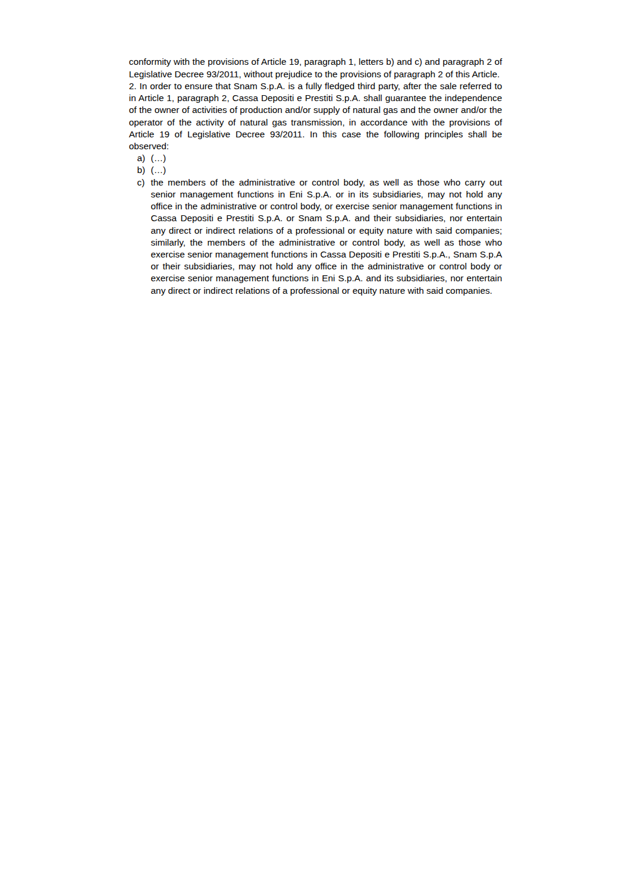conformity with the provisions of Article 19, paragraph 1, letters b) and c) and paragraph 2 of Legislative Decree 93/2011, without prejudice to the provisions of paragraph 2 of this Article.
2. In order to ensure that Snam S.p.A. is a fully fledged third party, after the sale referred to in Article 1, paragraph 2, Cassa Depositi e Prestiti S.p.A. shall guarantee the independence of the owner of activities of production and/or supply of natural gas and the owner and/or the operator of the activity of natural gas transmission, in accordance with the provisions of Article 19 of Legislative Decree 93/2011. In this case the following principles shall be observed:
a)(…)
b)(…)
c) the members of the administrative or control body, as well as those who carry out senior management functions in Eni S.p.A. or in its subsidiaries, may not hold any office in the administrative or control body, or exercise senior management functions in Cassa Depositi e Prestiti S.p.A. or Snam S.p.A. and their subsidiaries, nor entertain any direct or indirect relations of a professional or equity nature with said companies; similarly, the members of the administrative or control body, as well as those who exercise senior management functions in Cassa Depositi e Prestiti S.p.A., Snam S.p.A or their subsidiaries, may not hold any office in the administrative or control body or exercise senior management functions in Eni S.p.A. and its subsidiaries, nor entertain any direct or indirect relations of a professional or equity nature with said companies.